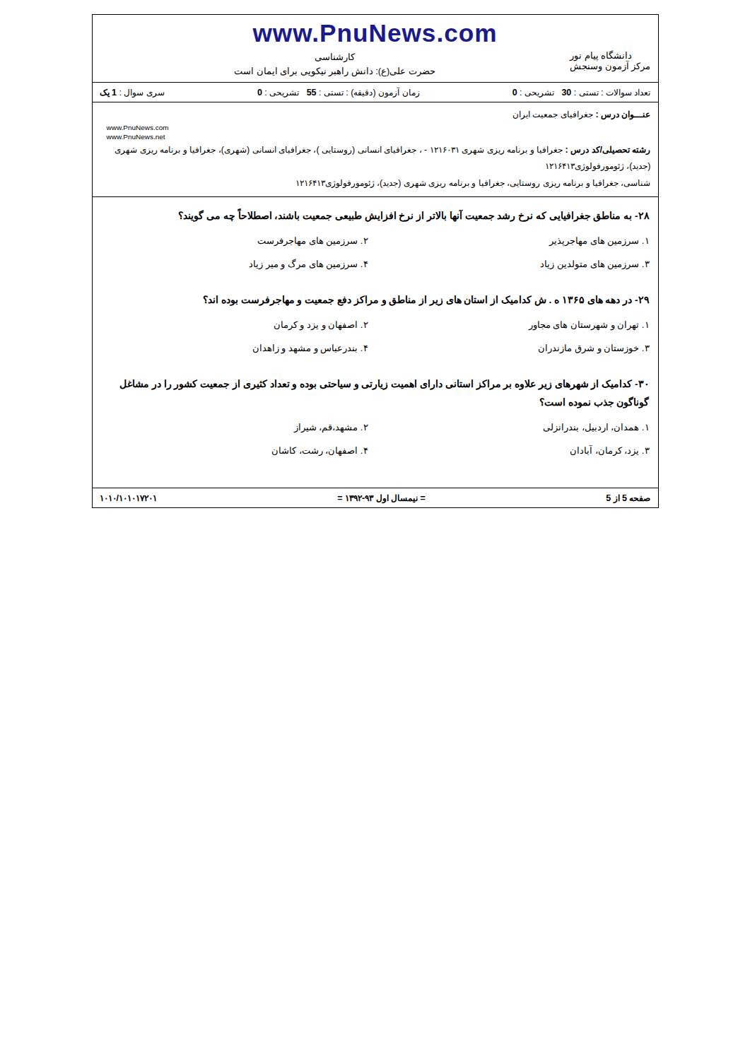www.PnuNews.com
دانشگاه پیام نور
مرکز آزمون وسنجش
کارشناسی
حضرت علی(ع): دانش راهبر نیکویی برای ایمان است
تعداد سوالات : تستی : 30 تشریحی : 0
زمان آزمون (دقیقه) : تستی : 55 تشریحی : 0
سری سوال : 1 یک
عنـــوان درس : جغرافیای جمعیت ایران
www.PnuNews.com
www.PnuNews.net
رشته تحصیلی/کد درس : جغرافیا و برنامه ریزی شهری ۱۲۱۶۰۳۱ - ، جغرافیای انسانی (روستایی )، جغرافیای انسانی (شهری)، جغرافیا و برنامه ریزی شهری (جدید)، ژئومورفولوژی۱۲۱۶۴۱۳
شناسی، جغرافیا و برنامه ریزی روستایی، جغرافیا و برنامه ریزی شهری (جدید)، ژئومورفولوژی۱۲۱۶۴۱۳
۲۸- به مناطق جغرافیایی که نرخ رشد جمعیت آنها بالاتر از نرخ افزایش طبیعی جمعیت باشند، اصطلاحاً چه می گویند؟
۱. سرزمین های مهاجرپذیر
۲. سرزمین های مهاجرفرست
۳. سرزمین های متولدین زیاد
۴. سرزمین های مرگ و میر زیاد
۲۹- در دهه های ۱۳۶۵ ه . ش کدامیک از استان های زیر از مناطق و مراکز دفع جمعیت و مهاجرفرست بوده اند؟
۱. تهران و شهرستان های مجاور
۲. اصفهان و یزد و کرمان
۳. خوزستان و شرق مازندران
۴. بندرعباس و مشهد و زاهدان
۳۰- کدامیک از شهرهای زیر علاوه بر مراکز استانی دارای اهمیت زیارتی و سیاحتی بوده و تعداد کثیری از جمعیت کشور را در مشاغل گوناگون جذب نموده است؟
۱. همدان، اردبیل، بندرانزلی
۲. مشهد،قم، شیراز
۳. یزد، کرمان، آبادان
۴. اصفهان، رشت، کاشان
صفحه 5 از 5
= نیمسال اول ۹۳-۱۳۹۲ =
۱۰۱۰/۱۰۱۰۱۷۲۰۱